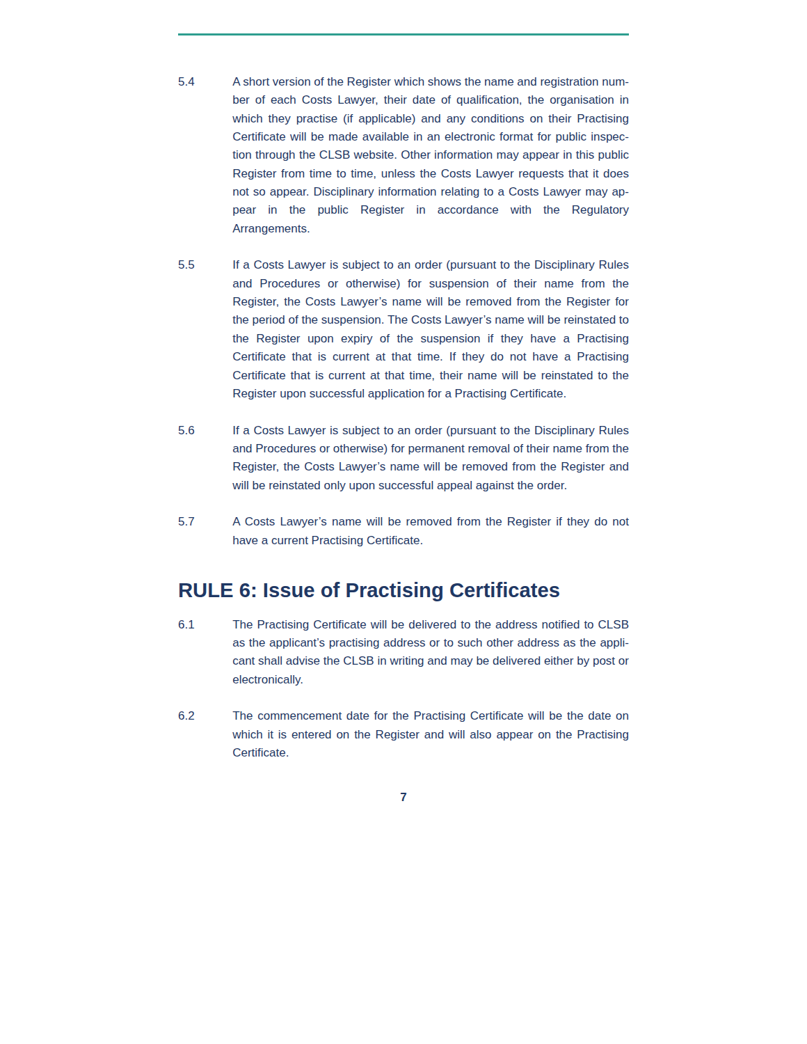5.4 A short version of the Register which shows the name and registration number of each Costs Lawyer, their date of qualification, the organisation in which they practise (if applicable) and any conditions on their Practising Certificate will be made available in an electronic format for public inspection through the CLSB website. Other information may appear in this public Register from time to time, unless the Costs Lawyer requests that it does not so appear. Disciplinary information relating to a Costs Lawyer may appear in the public Register in accordance with the Regulatory Arrangements.
5.5 If a Costs Lawyer is subject to an order (pursuant to the Disciplinary Rules and Procedures or otherwise) for suspension of their name from the Register, the Costs Lawyer’s name will be removed from the Register for the period of the suspension. The Costs Lawyer’s name will be reinstated to the Register upon expiry of the suspension if they have a Practising Certificate that is current at that time. If they do not have a Practising Certificate that is current at that time, their name will be reinstated to the Register upon successful application for a Practising Certificate.
5.6 If a Costs Lawyer is subject to an order (pursuant to the Disciplinary Rules and Procedures or otherwise) for permanent removal of their name from the Register, the Costs Lawyer’s name will be removed from the Register and will be reinstated only upon successful appeal against the order.
5.7 A Costs Lawyer’s name will be removed from the Register if they do not have a current Practising Certificate.
RULE 6: Issue of Practising Certificates
6.1 The Practising Certificate will be delivered to the address notified to CLSB as the applicant’s practising address or to such other address as the applicant shall advise the CLSB in writing and may be delivered either by post or electronically.
6.2 The commencement date for the Practising Certificate will be the date on which it is entered on the Register and will also appear on the Practising Certificate.
7